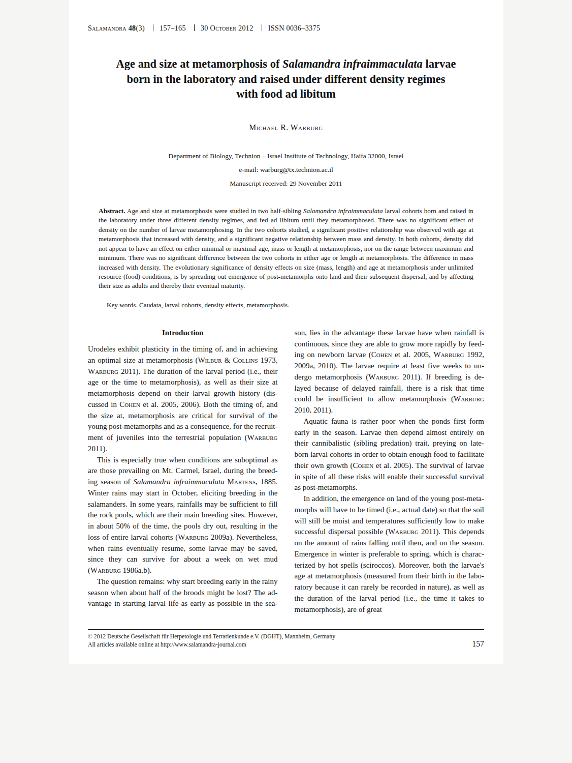Salamandra 48(3) 157–165 30 October 2012 ISSN 0036–3375
Age and size at metamorphosis of Salamandra infraimmaculata larvae
born in the laboratory and raised under different density regimes
with food ad libitum
Michael R. Warburg
Department of Biology, Technion – Israel Institute of Technology, Haifa 32000, Israel
e-mail: warburg@tx.technion.ac.il
Manuscript received: 29 November 2011
Abstract. Age and size at metamorphosis were studied in two half-sibling Salamandra infraimmaculata larval cohorts born and raised in the laboratory under three different density regimes, and fed ad libitum until they metamorphosed. There was no significant effect of density on the number of larvae metamorphosing. In the two cohorts studied, a significant positive relationship was observed with age at metamorphosis that increased with density, and a significant negative relationship between mass and density. In both cohorts, density did not appear to have an effect on either minimal or maximal age, mass or length at metamorphosis, nor on the range between maximum and minimum. There was no significant difference between the two cohorts in either age or length at metamorphosis. The difference in mass increased with density. The evolutionary significance of density effects on size (mass, length) and age at metamorphosis under unlimited resource (food) conditions, is by spreading out emergence of post-metamorphs onto land and their subsequent dispersal, and by affecting their size as adults and thereby their eventual maturity.
Key words. Caudata, larval cohorts, density effects, metamorphosis.
Introduction
Urodeles exhibit plasticity in the timing of, and in achieving an optimal size at metamorphosis (Wilbur & Collins 1973, Warburg 2011). The duration of the larval period (i.e., their age or the time to metamorphosis), as well as their size at metamorphosis depend on their larval growth history (discussed in Cohen et al. 2005, 2006). Both the timing of, and the size at, metamorphosis are critical for survival of the young post-metamorphs and as a consequence, for the recruitment of juveniles into the terrestrial population (Warburg 2011).
This is especially true when conditions are suboptimal as are those prevailing on Mt. Carmel, Israel, during the breeding season of Salamandra infraimmaculata Martens, 1885. Winter rains may start in October, eliciting breeding in the salamanders. In some years, rainfalls may be sufficient to fill the rock pools, which are their main breeding sites. However, in about 50% of the time, the pools dry out, resulting in the loss of entire larval cohorts (Warburg 2009a). Nevertheless, when rains eventually resume, some larvae may be saved, since they can survive for about a week on wet mud (Warburg 1986a,b).
The question remains: why start breeding early in the rainy season when about half of the broods might be lost? The advantage in starting larval life as early as possible in the season, lies in the advantage these larvae have when rainfall is continuous, since they are able to grow more rapidly by feeding on newborn larvae (Cohen et al. 2005, Warburg 1992, 2009a, 2010). The larvae require at least five weeks to undergo metamorphosis (Warburg 2011). If breeding is delayed because of delayed rainfall, there is a risk that time could be insufficient to allow metamorphosis (Warburg 2010, 2011).
Aquatic fauna is rather poor when the ponds first form early in the season. Larvae then depend almost entirely on their cannibalistic (sibling predation) trait, preying on late-born larval cohorts in order to obtain enough food to facilitate their own growth (Cohen et al. 2005). The survival of larvae in spite of all these risks will enable their successful survival as post-metamorphs.
In addition, the emergence on land of the young post-metamorphs will have to be timed (i.e., actual date) so that the soil will still be moist and temperatures sufficiently low to make successful dispersal possible (Warburg 2011). This depends on the amount of rains falling until then, and on the season. Emergence in winter is preferable to spring, which is characterized by hot spells (sciroccos). Moreover, both the larvae's age at metamorphosis (measured from their birth in the laboratory because it can rarely be recorded in nature), as well as the duration of the larval period (i.e., the time it takes to metamorphosis), are of great
© 2012 Deutsche Gesellschaft für Herpetologie und Terrarienkunde e.V. (DGHT), Mannheim, Germany
All articles available online at http://www.salamandra-journal.com 157